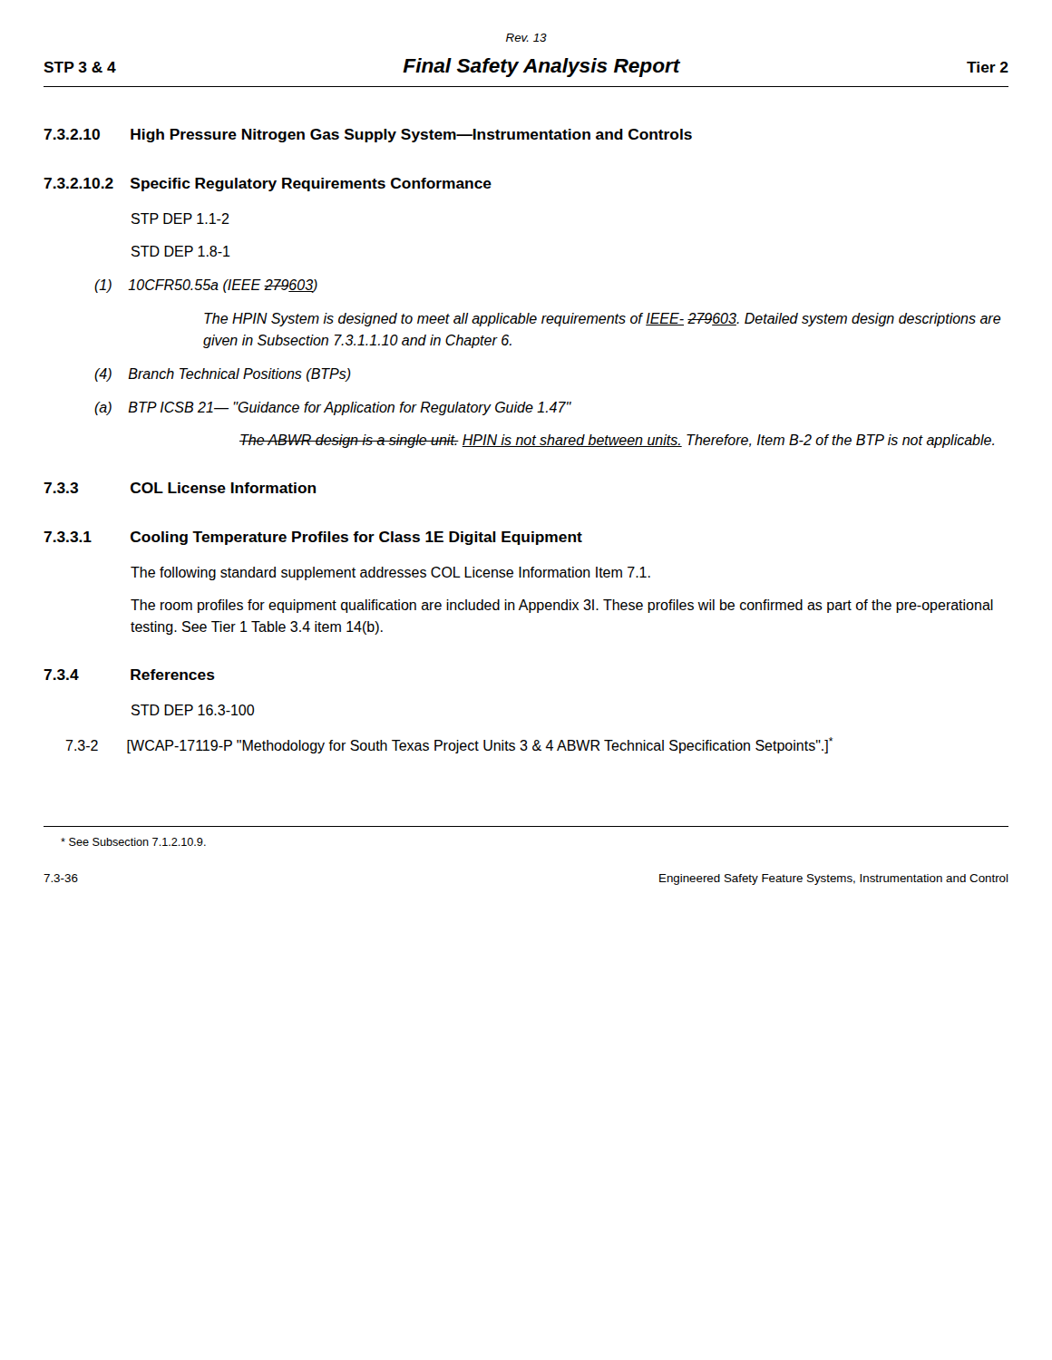Rev. 13
STP 3 & 4
Final Safety Analysis Report
Tier 2
7.3.2.10 High Pressure Nitrogen Gas Supply System—Instrumentation and Controls
7.3.2.10.2 Specific Regulatory Requirements Conformance
STP DEP 1.1-2
STD DEP 1.8-1
(1) 10CFR50.55a (IEEE 279603)
The HPIN System is designed to meet all applicable requirements of IEEE- 279603. Detailed system design descriptions are given in Subsection 7.3.1.1.10 and in Chapter 6.
(4) Branch Technical Positions (BTPs)
(a) BTP ICSB 21— "Guidance for Application for Regulatory Guide 1.47"
The ABWR design is a single unit. HPIN is not shared between units. Therefore, Item B-2 of the BTP is not applicable.
7.3.3 COL License Information
7.3.3.1 Cooling Temperature Profiles for Class 1E Digital Equipment
The following standard supplement addresses COL License Information Item 7.1.
The room profiles for equipment qualification are included in Appendix 3I. These profiles wil be confirmed as part of the pre-operational testing. See Tier 1 Table 3.4 item 14(b).
7.3.4 References
STD DEP 16.3-100
7.3-2 [WCAP-17119-P "Methodology for South Texas Project Units 3 & 4 ABWR Technical Specification Setpoints".]*
* See Subsection 7.1.2.10.9.
7.3-36
Engineered Safety Feature Systems, Instrumentation and Control